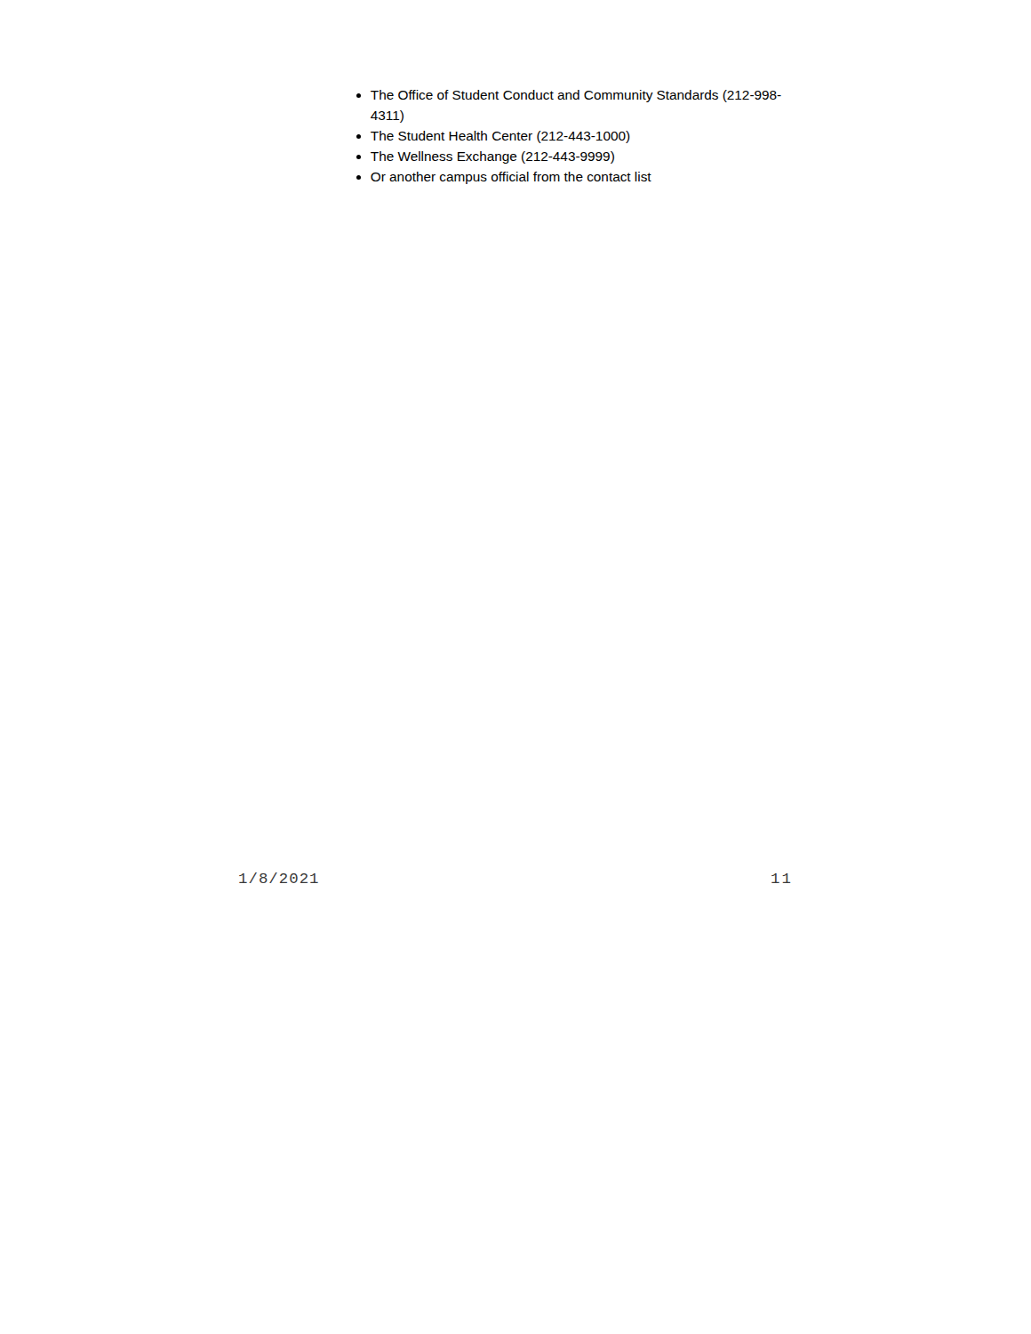The Office of Student Conduct and Community Standards (212-998-4311)
The Student Health Center (212-443-1000)
The Wellness Exchange (212-443-9999)
Or another campus official from the contact list
1/8/2021
11